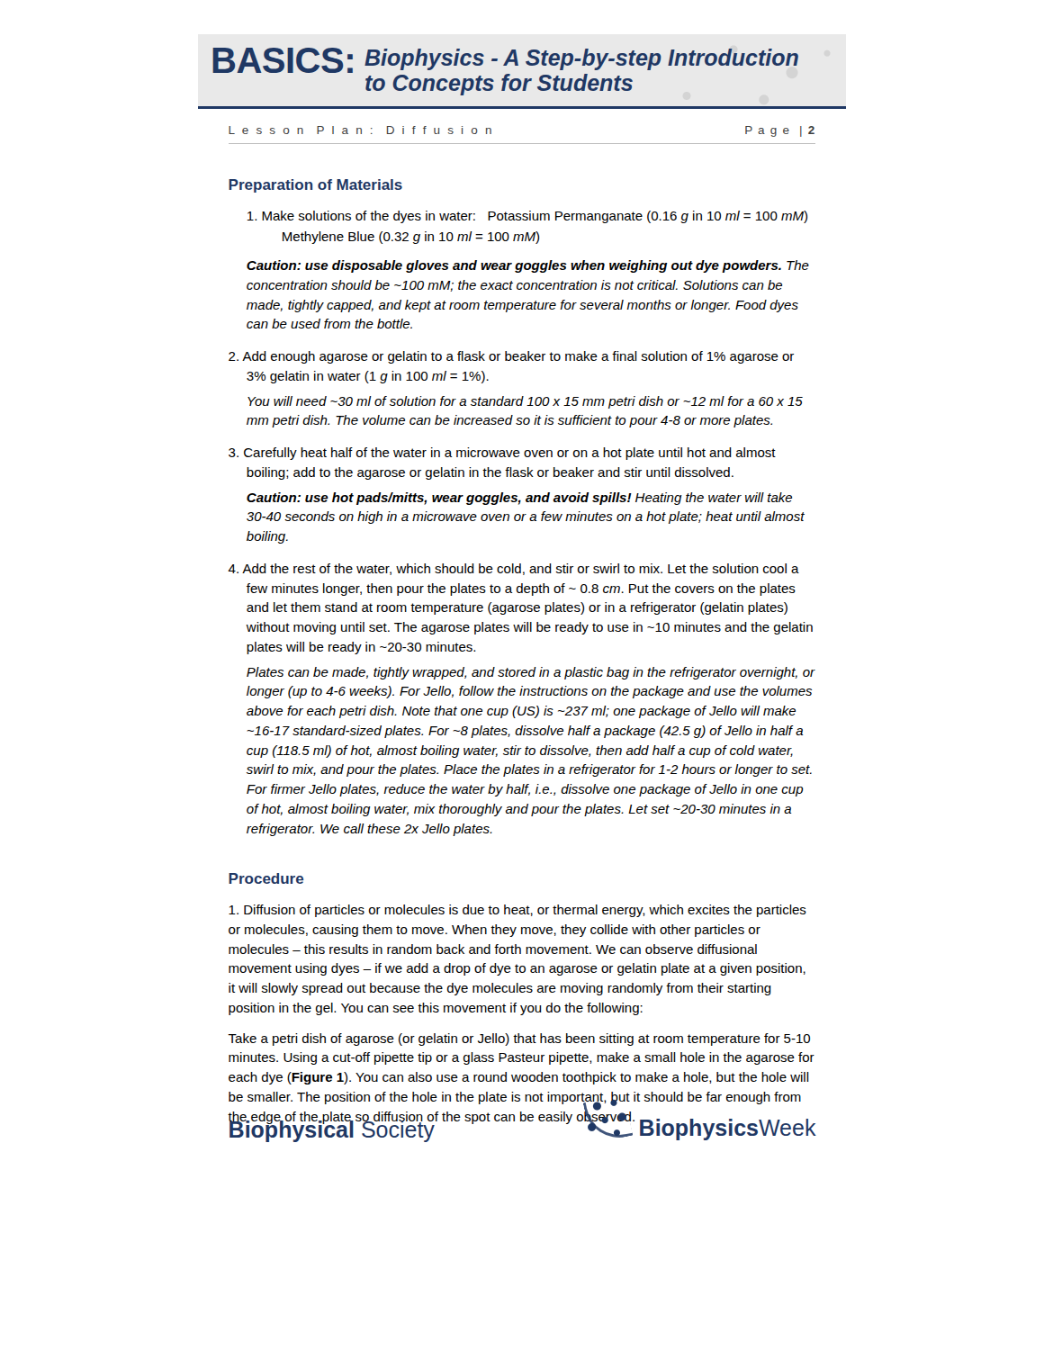BASICS:
Biophysics - A Step-by-step Introduction
to Concepts for Students
L e s s o n P l a n : D i f f u s i o n
P a g e | 2
Preparation of Materials
1. Make solutions of the dyes in water: Potassium Permanganate (0.16 g in 10 ml = 100 mM)
Methylene Blue (0.32 g in 10 ml = 100 mM)
Caution: use disposable gloves and wear goggles when weighing out dye powders. The concentration should be ~100 mM; the exact concentration is not critical. Solutions can be made, tightly capped, and kept at room temperature for several months or longer. Food dyes can be used from the bottle.
2. Add enough agarose or gelatin to a flask or beaker to make a final solution of 1% agarose or 3% gelatin in water (1 g in 100 ml = 1%).
You will need ~30 ml of solution for a standard 100 x 15 mm petri dish or ~12 ml for a 60 x 15 mm petri dish. The volume can be increased so it is sufficient to pour 4-8 or more plates.
3. Carefully heat half of the water in a microwave oven or on a hot plate until hot and almost boiling; add to the agarose or gelatin in the flask or beaker and stir until dissolved.
Caution: use hot pads/mitts, wear goggles, and avoid spills! Heating the water will take 30-40 seconds on high in a microwave oven or a few minutes on a hot plate; heat until almost boiling.
4. Add the rest of the water, which should be cold, and stir or swirl to mix. Let the solution cool a few minutes longer, then pour the plates to a depth of ~ 0.8 cm. Put the covers on the plates and let them stand at room temperature (agarose plates) or in a refrigerator (gelatin plates) without moving until set. The agarose plates will be ready to use in ~10 minutes and the gelatin plates will be ready in ~20-30 minutes.
Plates can be made, tightly wrapped, and stored in a plastic bag in the refrigerator overnight, or longer (up to 4-6 weeks). For Jello, follow the instructions on the package and use the volumes above for each petri dish. Note that one cup (US) is ~237 ml; one package of Jello will make ~16-17 standard-sized plates. For ~8 plates, dissolve half a package (42.5 g) of Jello in half a cup (118.5 ml) of hot, almost boiling water, stir to dissolve, then add half a cup of cold water, swirl to mix, and pour the plates. Place the plates in a refrigerator for 1-2 hours or longer to set. For firmer Jello plates, reduce the water by half, i.e., dissolve one package of Jello in one cup of hot, almost boiling water, mix thoroughly and pour the plates. Let set ~20-30 minutes in a refrigerator. We call these 2x Jello plates.
Procedure
1. Diffusion of particles or molecules is due to heat, or thermal energy, which excites the particles or molecules, causing them to move. When they move, they collide with other particles or molecules – this results in random back and forth movement. We can observe diffusional movement using dyes – if we add a drop of dye to an agarose or gelatin plate at a given position, it will slowly spread out because the dye molecules are moving randomly from their starting position in the gel. You can see this movement if you do the following:
Take a petri dish of agarose (or gelatin or Jello) that has been sitting at room temperature for 5-10 minutes. Using a cut-off pipette tip or a glass Pasteur pipette, make a small hole in the agarose for each dye (Figure 1). You can also use a round wooden toothpick to make a hole, but the hole will be smaller. The position of the hole in the plate is not important, but it should be far enough from the edge of the plate so diffusion of the spot can be easily observed.
Biophysical Society
Biophysics Week